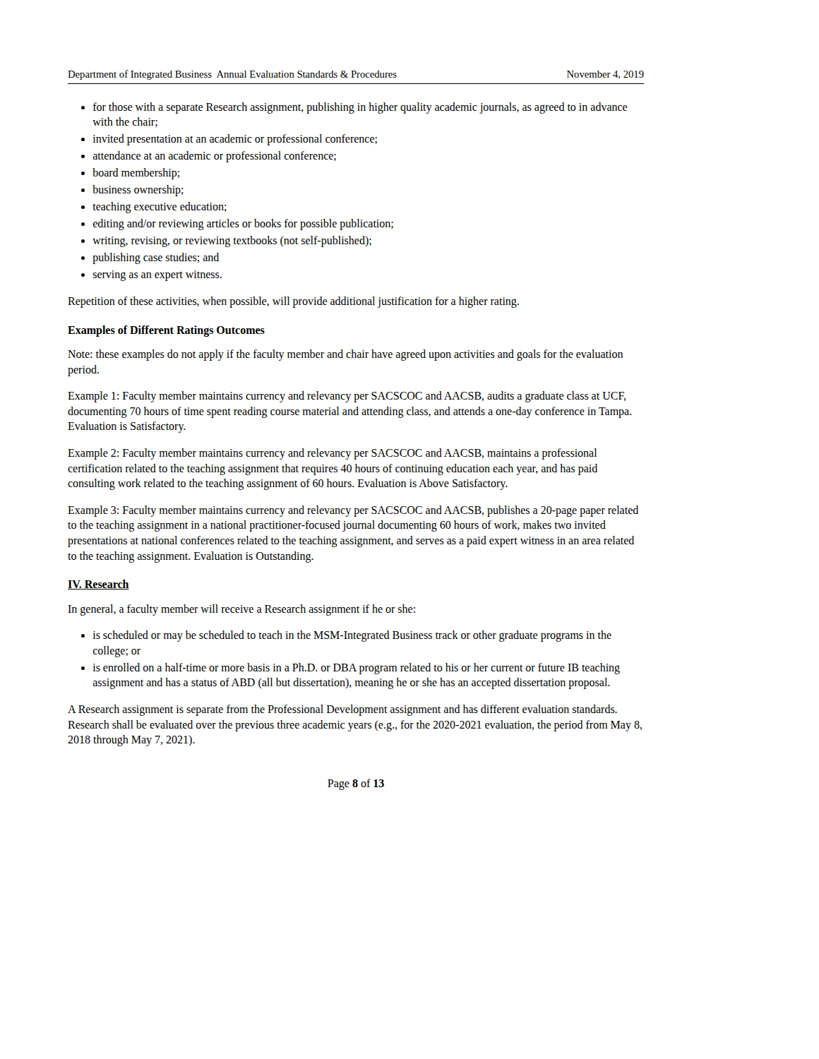Department of Integrated Business Annual Evaluation Standards & Procedures November 4, 2019
for those with a separate Research assignment, publishing in higher quality academic journals, as agreed to in advance with the chair;
invited presentation at an academic or professional conference;
attendance at an academic or professional conference;
board membership;
business ownership;
teaching executive education;
editing and/or reviewing articles or books for possible publication;
writing, revising, or reviewing textbooks (not self-published);
publishing case studies; and
serving as an expert witness.
Repetition of these activities, when possible, will provide additional justification for a higher rating.
Examples of Different Ratings Outcomes
Note: these examples do not apply if the faculty member and chair have agreed upon activities and goals for the evaluation period.
Example 1: Faculty member maintains currency and relevancy per SACSCOC and AACSB, audits a graduate class at UCF, documenting 70 hours of time spent reading course material and attending class, and attends a one-day conference in Tampa. Evaluation is Satisfactory.
Example 2: Faculty member maintains currency and relevancy per SACSCOC and AACSB, maintains a professional certification related to the teaching assignment that requires 40 hours of continuing education each year, and has paid consulting work related to the teaching assignment of 60 hours. Evaluation is Above Satisfactory.
Example 3: Faculty member maintains currency and relevancy per SACSCOC and AACSB, publishes a 20-page paper related to the teaching assignment in a national practitioner-focused journal documenting 60 hours of work, makes two invited presentations at national conferences related to the teaching assignment, and serves as a paid expert witness in an area related to the teaching assignment. Evaluation is Outstanding.
IV. Research
In general, a faculty member will receive a Research assignment if he or she:
is scheduled or may be scheduled to teach in the MSM-Integrated Business track or other graduate programs in the college; or
is enrolled on a half-time or more basis in a Ph.D. or DBA program related to his or her current or future IB teaching assignment and has a status of ABD (all but dissertation), meaning he or she has an accepted dissertation proposal.
A Research assignment is separate from the Professional Development assignment and has different evaluation standards. Research shall be evaluated over the previous three academic years (e.g., for the 2020-2021 evaluation, the period from May 8, 2018 through May 7, 2021).
Page 8 of 13